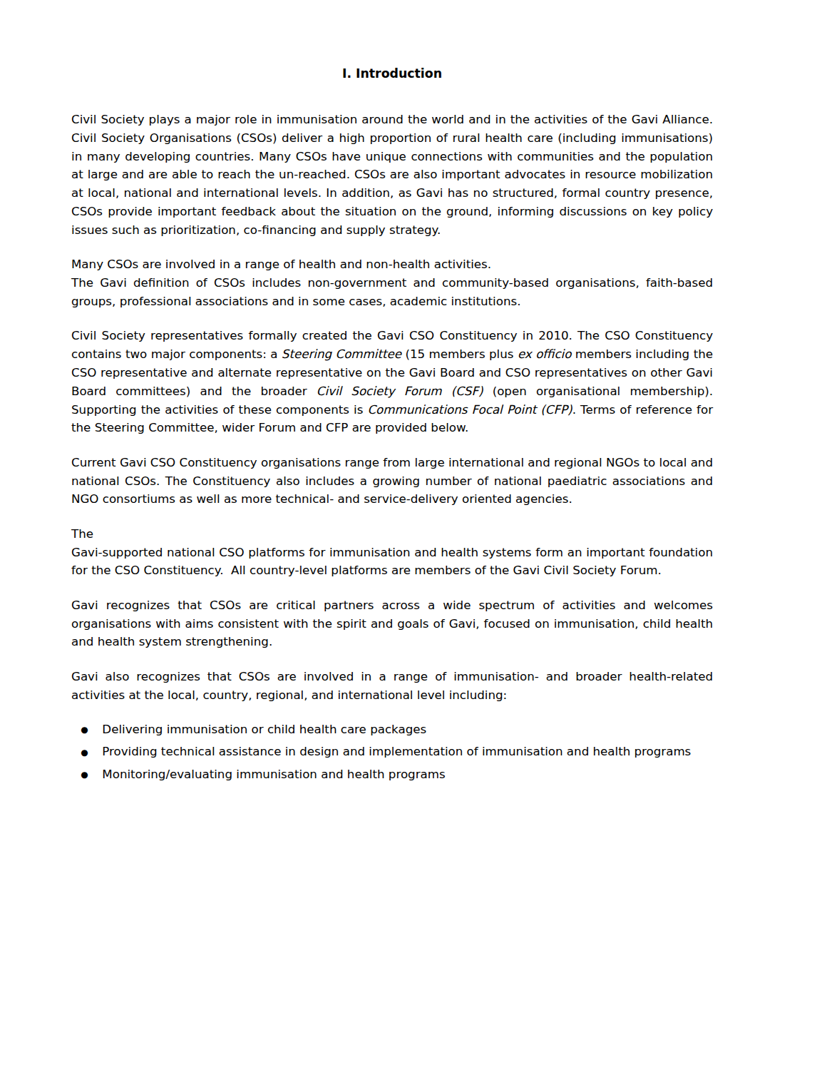I. Introduction
Civil Society plays a major role in immunisation around the world and in the activities of the Gavi Alliance. Civil Society Organisations (CSOs) deliver a high proportion of rural health care (including immunisations) in many developing countries. Many CSOs have unique connections with communities and the population at large and are able to reach the un-reached. CSOs are also important advocates in resource mobilization at local, national and international levels. In addition, as Gavi has no structured, formal country presence, CSOs provide important feedback about the situation on the ground, informing discussions on key policy issues such as prioritization, co-financing and supply strategy.
Many CSOs are involved in a range of health and non-health activities.
The Gavi definition of CSOs includes non-government and community-based organisations, faith-based groups, professional associations and in some cases, academic institutions.
Civil Society representatives formally created the Gavi CSO Constituency in 2010. The CSO Constituency contains two major components: a Steering Committee (15 members plus ex officio members including the CSO representative and alternate representative on the Gavi Board and CSO representatives on other Gavi Board committees) and the broader Civil Society Forum (CSF) (open organisational membership). Supporting the activities of these components is Communications Focal Point (CFP). Terms of reference for the Steering Committee, wider Forum and CFP are provided below.
Current Gavi CSO Constituency organisations range from large international and regional NGOs to local and national CSOs. The Constituency also includes a growing number of national paediatric associations and NGO consortiums as well as more technical- and service-delivery oriented agencies.
The
Gavi-supported national CSO platforms for immunisation and health systems form an important foundation for the CSO Constituency. All country-level platforms are members of the Gavi Civil Society Forum.
Gavi recognizes that CSOs are critical partners across a wide spectrum of activities and welcomes organisations with aims consistent with the spirit and goals of Gavi, focused on immunisation, child health and health system strengthening.
Gavi also recognizes that CSOs are involved in a range of immunisation- and broader health-related activities at the local, country, regional, and international level including:
Delivering immunisation or child health care packages
Providing technical assistance in design and implementation of immunisation and health programs
Monitoring/evaluating immunisation and health programs